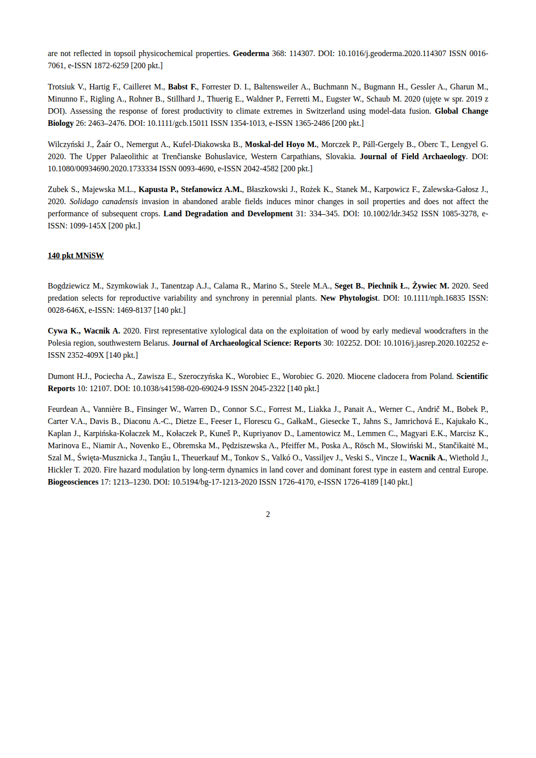are not reflected in topsoil physicochemical properties. Geoderma 368: 114307. DOI: 10.1016/j.geoderma.2020.114307 ISSN 0016-7061, e-ISSN 1872-6259 [200 pkt.]
Trotsiuk V., Hartig F., Cailleret M., Babst F., Forrester D. I., Baltensweiler A., Buchmann N., Bugmann H., Gessler A., Gharun M., Minunno F., Rigling A., Rohner B., Stillhard J., Thuerig E., Waldner P., Ferretti M., Eugster W., Schaub M. 2020 (ujęte w spr. 2019 z DOI). Assessing the response of forest productivity to climate extremes in Switzerland using model-data fusion. Global Change Biology 26: 2463–2476. DOI: 10.1111/gcb.15011 ISSN 1354-1013, e-ISSN 1365-2486 [200 pkt.]
Wilczyński J., Žaár O., Nemergut A., Kufel-Diakowska B., Moskal-del Hoyo M., Morczek P., Páll-Gergely B., Oberc T., Lengyel G. 2020. The Upper Palaeolithic at Trenčianske Bohuslavice, Western Carpathians, Slovakia. Journal of Field Archaeology. DOI: 10.1080/00934690.2020.1733334 ISSN 0093-4690, e-ISSN 2042-4582 [200 pkt.]
Zubek S., Majewska M.L., Kapusta P., Stefanowicz A.M., Błaszkowski J., Rożek K., Stanek M., Karpowicz F., Zalewska-Gałosz J., 2020. Solidago canadensis invasion in abandoned arable fields induces minor changes in soil properties and does not affect the performance of subsequent crops. Land Degradation and Development 31: 334–345. DOI: 10.1002/ldr.3452 ISSN 1085-3278, e-ISSN: 1099-145X [200 pkt.]
140 pkt MNiSW
Bogdziewicz M., Szymkowiak J., Tanentzap A.J., Calama R., Marino S., Steele M.A., Seget B., Piechnik Ł., Żywiec M. 2020. Seed predation selects for reproductive variability and synchrony in perennial plants. New Phytologist. DOI: 10.1111/nph.16835 ISSN: 0028-646X, e-ISSN: 1469-8137 [140 pkt.]
Cywa K., Wacnik A. 2020. First representative xylological data on the exploitation of wood by early medieval woodcrafters in the Polesia region, southwestern Belarus. Journal of Archaeological Science: Reports 30: 102252. DOI: 10.1016/j.jasrep.2020.102252 e-ISSN 2352-409X [140 pkt.]
Dumont H.J., Pociecha A., Zawisza E., Szeroczyńska K., Worobiec E., Worobiec G. 2020. Miocene cladocera from Poland. Scientific Reports 10: 12107. DOI: 10.1038/s41598-020-69024-9 ISSN 2045-2322 [140 pkt.]
Feurdean A., Vannière B., Finsinger W., Warren D., Connor S.C., Forrest M., Liakka J., Panait A., Werner C., Andrič M., Bobek P., Carter V.A., Davis B., Diaconu A.-C., Dietze E., Feeser I., Florescu G., GałkaM., Giesecke T., Jahns S., Jamrichová E., Kajukało K., Kaplan J., Karpińska-Kołaczek M., Kołaczek P., Kuneš P., Kupriyanov D., Lamentowicz M., Lemmen C., Magyari E.K., Marcisz K., Marinova E., Niamir A., Novenko E., Obremska M., Pędziszewska A., Pfeiffer M., Poska A., Rösch M., Słowiński M., Stančikaitė M., Szal M., Święta-Musznicka J., Tanţău I., Theuerkauf M., Tonkov S., Valkó O., Vassiljev J., Veski S., Vincze I., Wacnik A., Wiethold J., Hickler T. 2020. Fire hazard modulation by long-term dynamics in land cover and dominant forest type in eastern and central Europe. Biogeosciences 17: 1213–1230. DOI: 10.5194/bg-17-1213-2020 ISSN 1726-4170, e-ISSN 1726-4189 [140 pkt.]
2